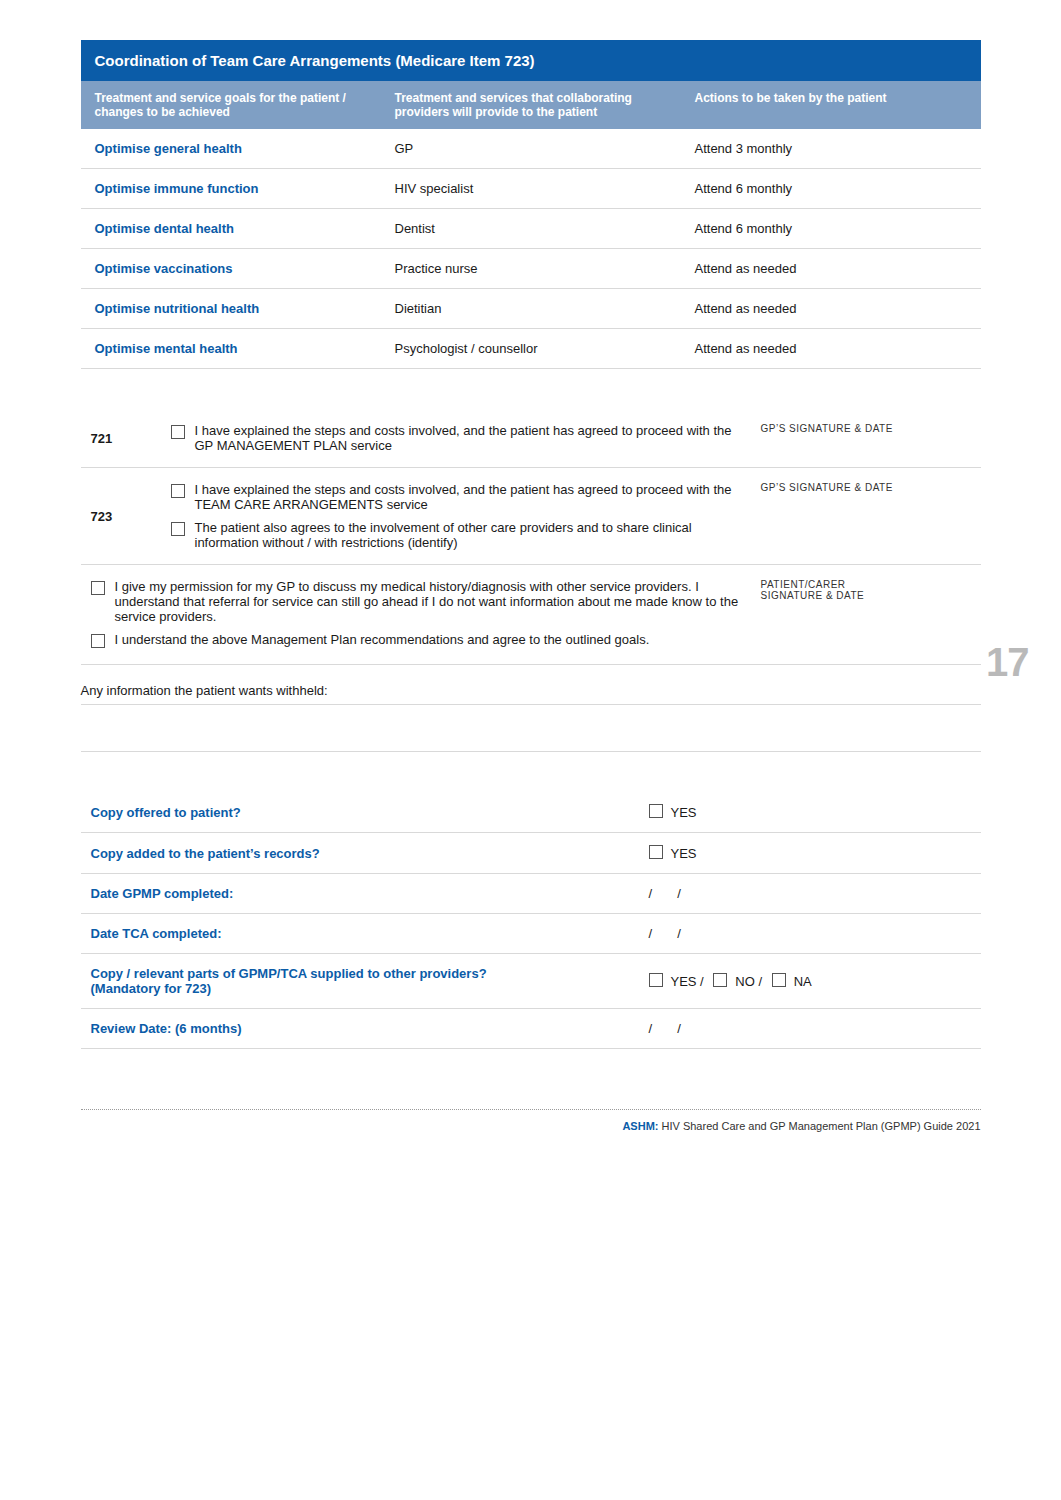17
Coordination of Team Care Arrangements (Medicare Item 723)
| Treatment and service goals for the patient / changes to be achieved | Treatment and services that collaborating providers will provide to the patient | Actions to be taken by the patient |
| --- | --- | --- |
| Optimise general health | GP | Attend 3 monthly |
| Optimise immune function | HIV specialist | Attend 6 monthly |
| Optimise dental health | Dentist | Attend 6 monthly |
| Optimise vaccinations | Practice nurse | Attend as needed |
| Optimise nutritional health | Dietitian | Attend as needed |
| Optimise mental health | Psychologist / counsellor | Attend as needed |
| 721 | I have explained the steps and costs involved, and the patient has agreed to proceed with the GP MANAGEMENT PLAN service | GP’s signature & date |
| 723 | I have explained the steps and costs involved, and the patient has agreed to proceed with the TEAM CARE ARRANGEMENTS service The patient also agrees to the involvement of other care providers and to share clinical information without / with restrictions (identify) | GP’s signature & date |
| I give my permission for my GP to discuss my medical history/diagnosis with other service providers. I understand that referral for service can still go ahead if I do not want information about me made know to the service providers. I understand the above Management Plan recommendations and agree to the outlined goals. | Patient/Carer signature & date |
Any information the patient wants withheld:
| Copy offered to patient? | YES |
| Copy added to the patient’s records? | YES |
| Date GPMP completed: | / / |
| Date TCA completed: | / / |
| Copy / relevant parts of GPMP/TCA supplied to other providers? (Mandatory for 723) | YES / NO / NA |
| Review Date: (6 months) | / / |
ASHM: HIV Shared Care and GP Management Plan (GPMP) Guide 2021